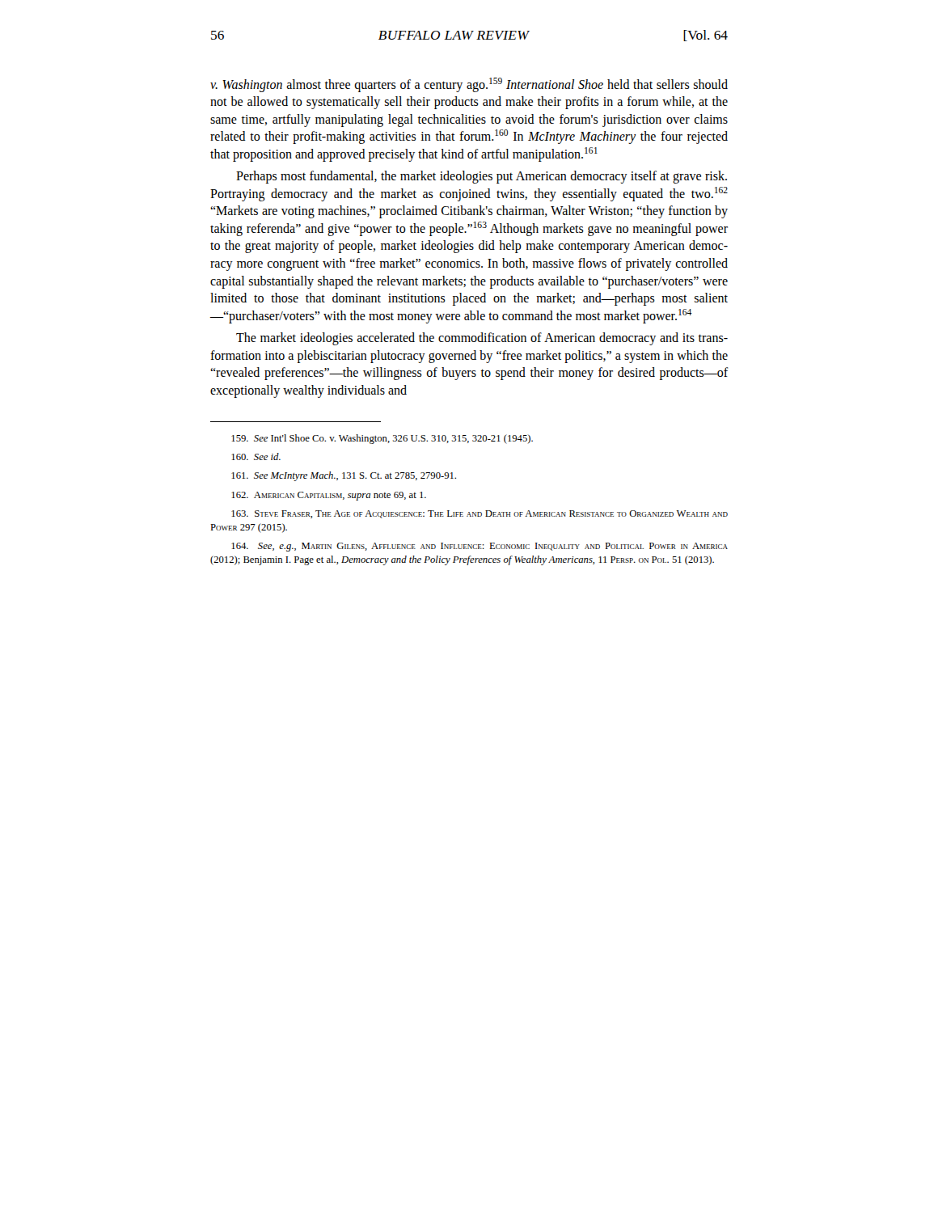56 BUFFALO LAW REVIEW [Vol. 64
v. Washington almost three quarters of a century ago.159 International Shoe held that sellers should not be allowed to systematically sell their products and make their profits in a forum while, at the same time, artfully manipulating legal technicalities to avoid the forum's jurisdiction over claims related to their profit-making activities in that forum.160 In McIntyre Machinery the four rejected that proposition and approved precisely that kind of artful manipulation.161
Perhaps most fundamental, the market ideologies put American democracy itself at grave risk. Portraying democracy and the market as conjoined twins, they essentially equated the two.162 “Markets are voting machines,” proclaimed Citibank's chairman, Walter Wriston; “they function by taking referenda” and give “power to the people.”163 Although markets gave no meaningful power to the great majority of people, market ideologies did help make contemporary American democracy more congruent with “free market” economics. In both, massive flows of privately controlled capital substantially shaped the relevant markets; the products available to “purchaser/voters” were limited to those that dominant institutions placed on the market; and—perhaps most salient—“purchaser/voters” with the most money were able to command the most market power.164
The market ideologies accelerated the commodification of American democracy and its transformation into a plebiscitarian plutocracy governed by “free market politics,” a system in which the “revealed preferences”—the willingness of buyers to spend their money for desired products—of exceptionally wealthy individuals and
159. See Int'l Shoe Co. v. Washington, 326 U.S. 310, 315, 320-21 (1945).
160. See id.
161. See McIntyre Mach., 131 S. Ct. at 2785, 2790-91.
162. American Capitalism, supra note 69, at 1.
163. Steve Fraser, The Age of Acquiescence: The Life and Death of American Resistance to Organized Wealth and Power 297 (2015).
164. See, e.g., Martin Gilens, Affluence and Influence: Economic Inequality and Political Power in America (2012); Benjamin I. Page et al., Democracy and the Policy Preferences of Wealthy Americans, 11 Persp. on Pol. 51 (2013).